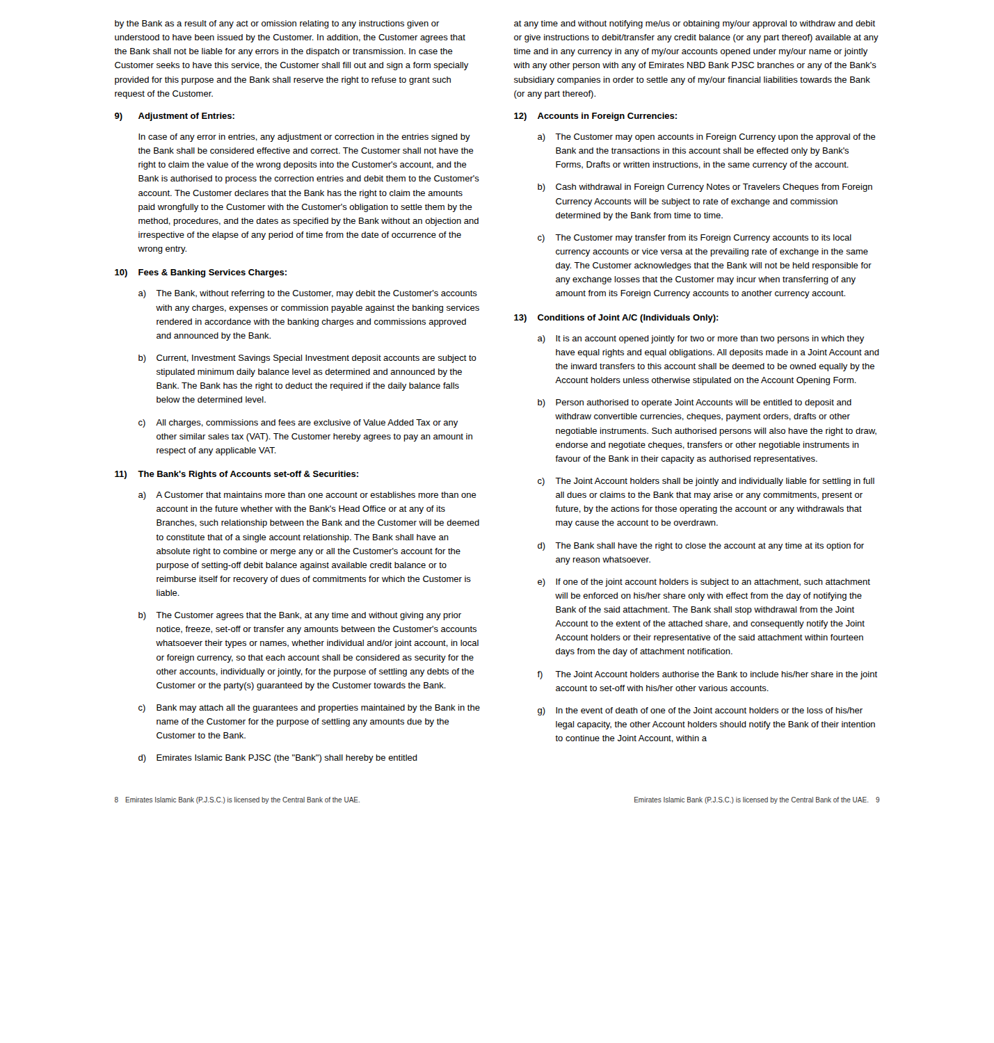by the Bank as a result of any act or omission relating to any instructions given or understood to have been issued by the Customer. In addition, the Customer agrees that the Bank shall not be liable for any errors in the dispatch or transmission. In case the Customer seeks to have this service, the Customer shall fill out and sign a form specially provided for this purpose and the Bank shall reserve the right to refuse to grant such request of the Customer.
9) Adjustment of Entries:
In case of any error in entries, any adjustment or correction in the entries signed by the Bank shall be considered effective and correct. The Customer shall not have the right to claim the value of the wrong deposits into the Customer's account, and the Bank is authorised to process the correction entries and debit them to the Customer's account. The Customer declares that the Bank has the right to claim the amounts paid wrongfully to the Customer with the Customer's obligation to settle them by the method, procedures, and the dates as specified by the Bank without an objection and irrespective of the elapse of any period of time from the date of occurrence of the wrong entry.
10) Fees & Banking Services Charges:
a) The Bank, without referring to the Customer, may debit the Customer's accounts with any charges, expenses or commission payable against the banking services rendered in accordance with the banking charges and commissions approved and announced by the Bank.
b) Current, Investment Savings Special Investment deposit accounts are subject to stipulated minimum daily balance level as determined and announced by the Bank. The Bank has the right to deduct the required if the daily balance falls below the determined level.
c) All charges, commissions and fees are exclusive of Value Added Tax or any other similar sales tax (VAT). The Customer hereby agrees to pay an amount in respect of any applicable VAT.
11) The Bank's Rights of Accounts set-off & Securities:
a) A Customer that maintains more than one account or establishes more than one account in the future whether with the Bank's Head Office or at any of its Branches, such relationship between the Bank and the Customer will be deemed to constitute that of a single account relationship. The Bank shall have an absolute right to combine or merge any or all the Customer's account for the purpose of setting-off debit balance against available credit balance or to reimburse itself for recovery of dues of commitments for which the Customer is liable.
b) The Customer agrees that the Bank, at any time and without giving any prior notice, freeze, set-off or transfer any amounts between the Customer's accounts whatsoever their types or names, whether individual and/or joint account, in local or foreign currency, so that each account shall be considered as security for the other accounts, individually or jointly, for the purpose of settling any debts of the Customer or the party(s) guaranteed by the Customer towards the Bank.
c) Bank may attach all the guarantees and properties maintained by the Bank in the name of the Customer for the purpose of settling any amounts due by the Customer to the Bank.
d) Emirates Islamic Bank PJSC (the "Bank") shall hereby be entitled
at any time and without notifying me/us or obtaining my/our approval to withdraw and debit or give instructions to debit/transfer any credit balance (or any part thereof) available at any time and in any currency in any of my/our accounts opened under my/our name or jointly with any other person with any of Emirates NBD Bank PJSC branches or any of the Bank's subsidiary companies in order to settle any of my/our financial liabilities towards the Bank (or any part thereof).
12) Accounts in Foreign Currencies:
a) The Customer may open accounts in Foreign Currency upon the approval of the Bank and the transactions in this account shall be effected only by Bank's Forms, Drafts or written instructions, in the same currency of the account.
b) Cash withdrawal in Foreign Currency Notes or Travelers Cheques from Foreign Currency Accounts will be subject to rate of exchange and commission determined by the Bank from time to time.
c) The Customer may transfer from its Foreign Currency accounts to its local currency accounts or vice versa at the prevailing rate of exchange in the same day. The Customer acknowledges that the Bank will not be held responsible for any exchange losses that the Customer may incur when transferring of any amount from its Foreign Currency accounts to another currency account.
13) Conditions of Joint A/C (Individuals Only):
a) It is an account opened jointly for two or more than two persons in which they have equal rights and equal obligations. All deposits made in a Joint Account and the inward transfers to this account shall be deemed to be owned equally by the Account holders unless otherwise stipulated on the Account Opening Form.
b) Person authorised to operate Joint Accounts will be entitled to deposit and withdraw convertible currencies, cheques, payment orders, drafts or other negotiable instruments. Such authorised persons will also have the right to draw, endorse and negotiate cheques, transfers or other negotiable instruments in favour of the Bank in their capacity as authorised representatives.
c) The Joint Account holders shall be jointly and individually liable for settling in full all dues or claims to the Bank that may arise or any commitments, present or future, by the actions for those operating the account or any withdrawals that may cause the account to be overdrawn.
d) The Bank shall have the right to close the account at any time at its option for any reason whatsoever.
e) If one of the joint account holders is subject to an attachment, such attachment will be enforced on his/her share only with effect from the day of notifying the Bank of the said attachment. The Bank shall stop withdrawal from the Joint Account to the extent of the attached share, and consequently notify the Joint Account holders or their representative of the said attachment within fourteen days from the day of attachment notification.
f) The Joint Account holders authorise the Bank to include his/her share in the joint account to set-off with his/her other various accounts.
g) In the event of death of one of the Joint account holders or the loss of his/her legal capacity, the other Account holders should notify the Bank of their intention to continue the Joint Account, within a
8 Emirates Islamic Bank (P.J.S.C.) is licensed by the Central Bank of the UAE.
Emirates Islamic Bank (P.J.S.C.) is licensed by the Central Bank of the UAE. 9